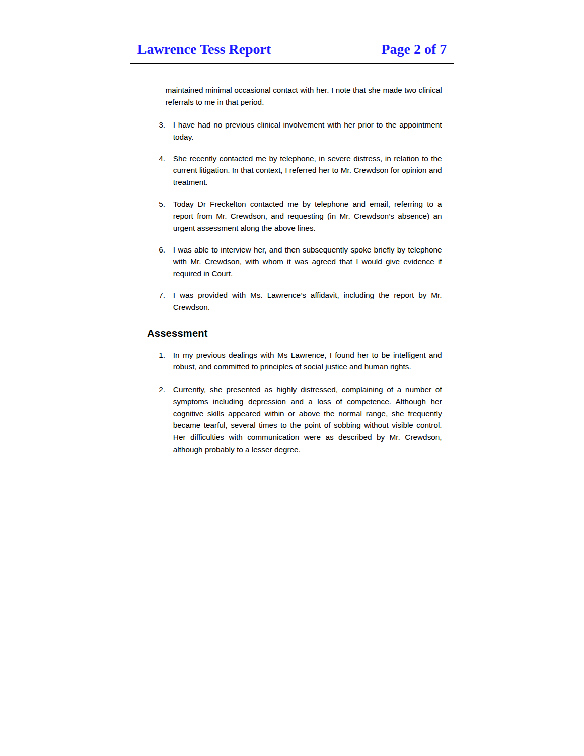Lawrence Tess Report Page 2 of 7
maintained minimal occasional contact with her. I note that she made two clinical referrals to me in that period.
I have had no previous clinical involvement with her prior to the appointment today.
She recently contacted me by telephone, in severe distress, in relation to the current litigation. In that context, I referred her to Mr. Crewdson for opinion and treatment.
Today Dr Freckelton contacted me by telephone and email, referring to a report from Mr. Crewdson, and requesting (in Mr. Crewdson’s absence) an urgent assessment along the above lines.
I was able to interview her, and then subsequently spoke briefly by telephone with Mr. Crewdson, with whom it was agreed that I would give evidence if required in Court.
I was provided with Ms. Lawrence’s affidavit, including the report by Mr. Crewdson.
Assessment
In my previous dealings with Ms Lawrence, I found her to be intelligent and robust, and committed to principles of social justice and human rights.
Currently, she presented as highly distressed, complaining of a number of symptoms including depression and a loss of competence. Although her cognitive skills appeared within or above the normal range, she frequently became tearful, several times to the point of sobbing without visible control. Her difficulties with communication were as described by Mr. Crewdson, although probably to a lesser degree.